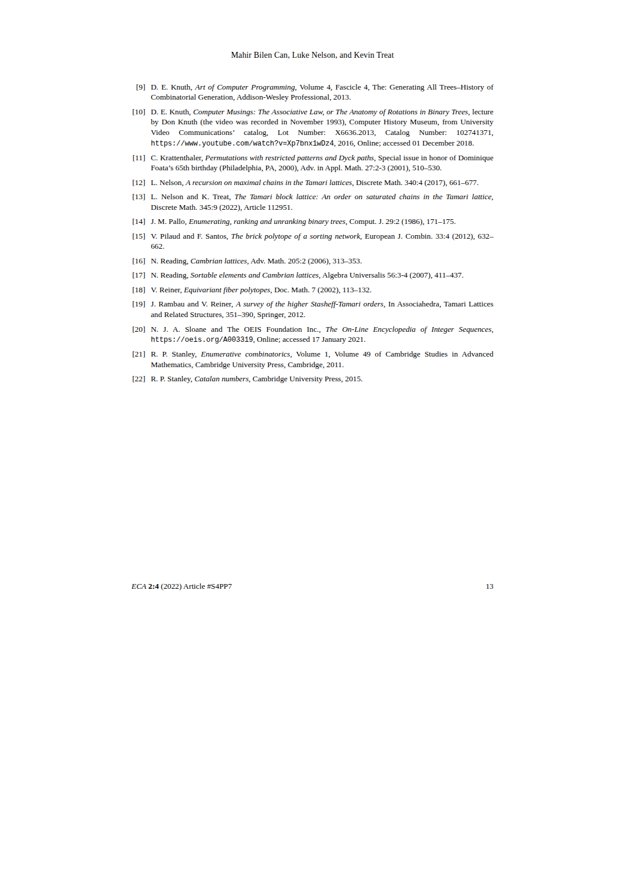Mahir Bilen Can, Luke Nelson, and Kevin Treat
[9] D. E. Knuth, Art of Computer Programming, Volume 4, Fascicle 4, The: Generating All Trees–History of Combinatorial Generation, Addison-Wesley Professional, 2013.
[10] D. E. Knuth, Computer Musings: The Associative Law, or The Anatomy of Rotations in Binary Trees, lecture by Don Knuth (the video was recorded in November 1993), Computer History Museum, from University Video Communications’ catalog, Lot Number: X6636.2013, Catalog Number: 102741371, https://www.youtube.com/watch?v=Xp7bnx1wDz4, 2016, Online; accessed 01 December 2018.
[11] C. Krattenthaler, Permutations with restricted patterns and Dyck paths, Special issue in honor of Dominique Foata’s 65th birthday (Philadelphia, PA, 2000), Adv. in Appl. Math. 27:2-3 (2001), 510–530.
[12] L. Nelson, A recursion on maximal chains in the Tamari lattices, Discrete Math. 340:4 (2017), 661–677.
[13] L. Nelson and K. Treat, The Tamari block lattice: An order on saturated chains in the Tamari lattice, Discrete Math. 345:9 (2022), Article 112951.
[14] J. M. Pallo, Enumerating, ranking and unranking binary trees, Comput. J. 29:2 (1986), 171–175.
[15] V. Pilaud and F. Santos, The brick polytope of a sorting network, European J. Combin. 33:4 (2012), 632–662.
[16] N. Reading, Cambrian lattices, Adv. Math. 205:2 (2006), 313–353.
[17] N. Reading, Sortable elements and Cambrian lattices, Algebra Universalis 56:3-4 (2007), 411–437.
[18] V. Reiner, Equivariant fiber polytopes, Doc. Math. 7 (2002), 113–132.
[19] J. Rambau and V. Reiner, A survey of the higher Stasheff-Tamari orders, In Associahedra, Tamari Lattices and Related Structures, 351–390, Springer, 2012.
[20] N. J. A. Sloane and The OEIS Foundation Inc., The On-Line Encyclopedia of Integer Sequences, https://oeis.org/A003319, Online; accessed 17 January 2021.
[21] R. P. Stanley, Enumerative combinatorics, Volume 1, Volume 49 of Cambridge Studies in Advanced Mathematics, Cambridge University Press, Cambridge, 2011.
[22] R. P. Stanley, Catalan numbers, Cambridge University Press, 2015.
ECA 2:4 (2022) Article #S4PP7
13